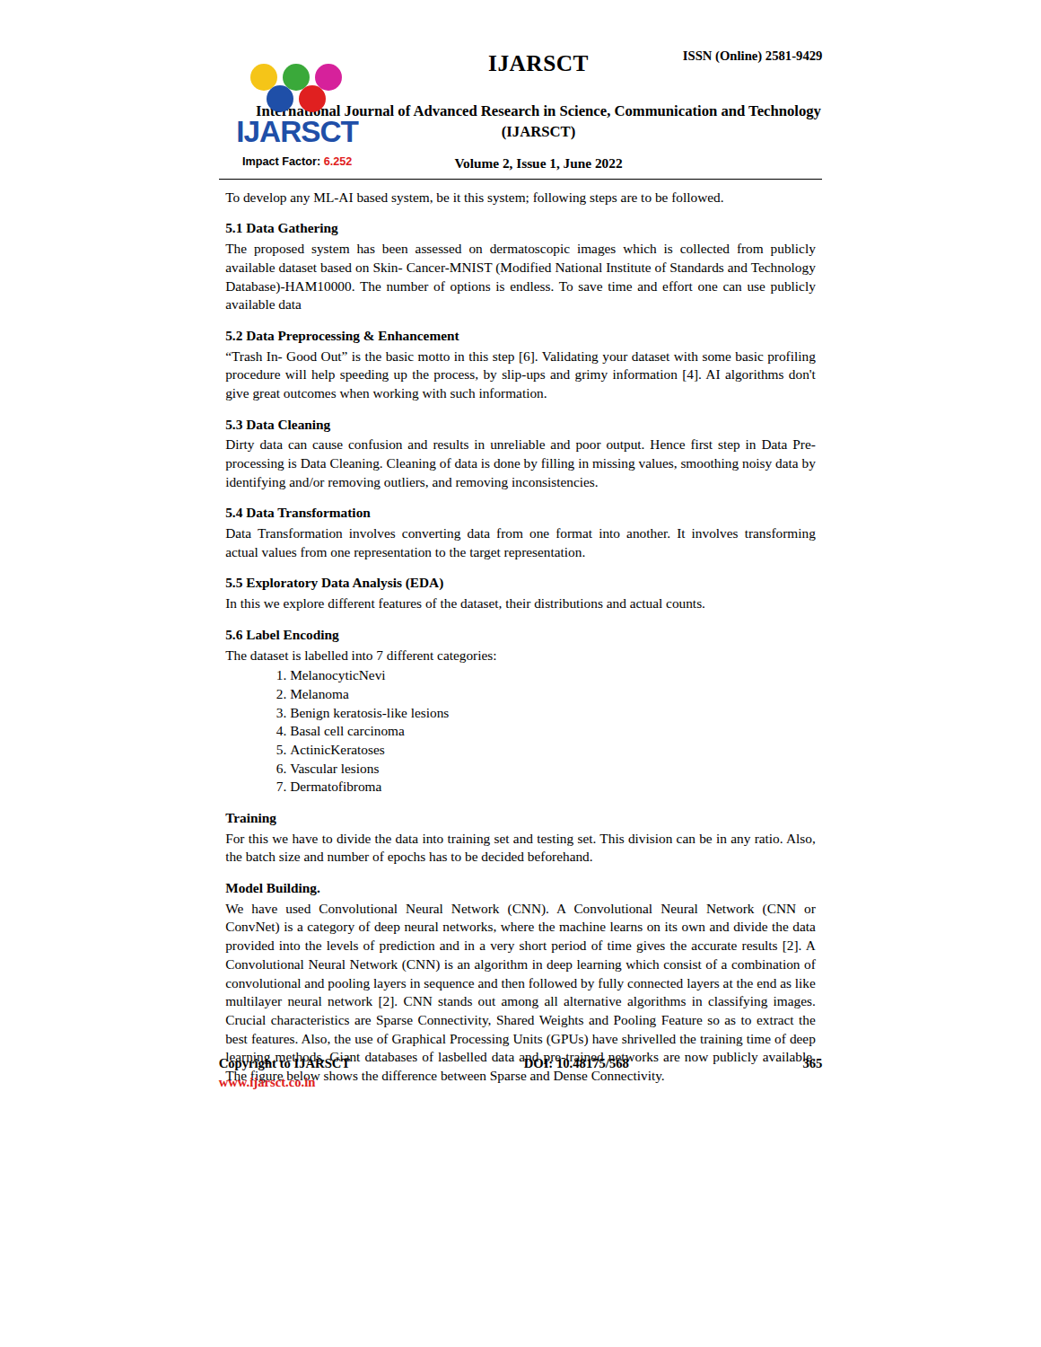ISSN (Online) 2581-9429
IJARSCT
Impact Factor: 6.252
IJARSCT
International Journal of Advanced Research in Science, Communication and Technology (IJARSCT)
Volume 2, Issue 1, June 2022
To develop any ML-AI based system, be it this system; following steps are to be followed.
5.1 Data Gathering
The proposed system has been assessed on dermatoscopic images which is collected from publicly available dataset based on Skin- Cancer-MNIST (Modified National Institute of Standards and Technology Database)-HAM10000. The number of options is endless. To save time and effort one can use publicly available data
5.2 Data Preprocessing & Enhancement
“Trash In- Good Out” is the basic motto in this step [6]. Validating your dataset with some basic profiling procedure will help speeding up the process, by slip-ups and grimy information [4]. AI algorithms don't give great outcomes when working with such information.
5.3 Data Cleaning
Dirty data can cause confusion and results in unreliable and poor output. Hence first step in Data Pre-processing is Data Cleaning. Cleaning of data is done by filling in missing values, smoothing noisy data by identifying and/or removing outliers, and removing inconsistencies.
5.4 Data Transformation
Data Transformation involves converting data from one format into another. It involves transforming actual values from one representation to the target representation.
5.5 Exploratory Data Analysis (EDA)
In this we explore different features of the dataset, their distributions and actual counts.
5.6 Label Encoding
The dataset is labelled into 7 different categories:
MelanocyticNevi
Melanoma
Benign keratosis-like lesions
Basal cell carcinoma
ActinicKeratoses
Vascular lesions
Dermatofibroma
Training
For this we have to divide the data into training set and testing set. This division can be in any ratio. Also, the batch size and number of epochs has to be decided beforehand.
Model Building.
We have used Convolutional Neural Network (CNN). A Convolutional Neural Network (CNN or ConvNet) is a category of deep neural networks, where the machine learns on its own and divide the data provided into the levels of prediction and in a very short period of time gives the accurate results [2]. A Convolutional Neural Network (CNN) is an algorithm in deep learning which consist of a combination of convolutional and pooling layers in sequence and then followed by fully connected layers at the end as like multilayer neural network [2]. CNN stands out among all alternative algorithms in classifying images. Crucial characteristics are Sparse Connectivity, Shared Weights and Pooling Feature so as to extract the best features. Also, the use of Graphical Processing Units (GPUs) have shrivelled the training time of deep learning methods. Giant databases of lasbelled data and pre-trained networks are now publicly available. The figure below shows the difference between Sparse and Dense Connectivity.
Copyright to IJARSCT DOI: 10.48175/568 365
www.ijarsct.co.in